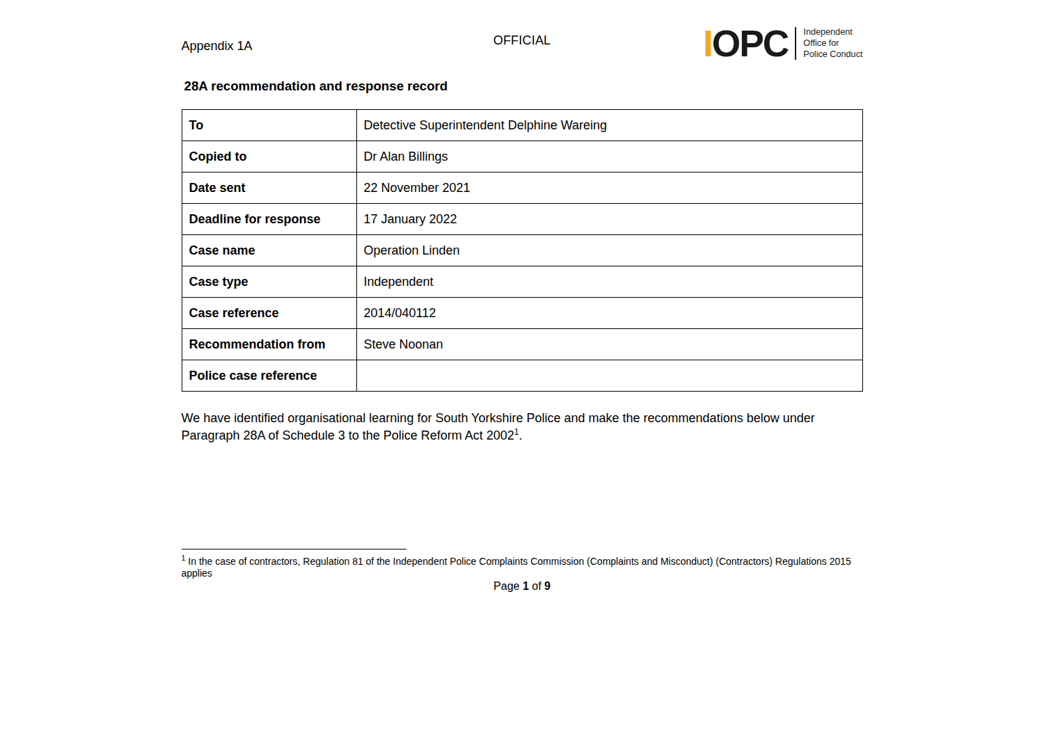OFFICIAL
Appendix 1A
IOPC
Independent
Office for
Police Conduct
28A recommendation and response record
| To | Detective Superintendent Delphine Wareing |
| Copied to | Dr Alan Billings |
| Date sent | 22 November 2021 |
| Deadline for response | 17 January 2022 |
| Case name | Operation Linden |
| Case type | Independent |
| Case reference | 2014/040112 |
| Recommendation from | Steve Noonan |
| Police case reference | |
We have identified organisational learning for South Yorkshire Police and make the recommendations below under Paragraph 28A of Schedule 3 to the Police Reform Act 20021.
1 In the case of contractors, Regulation 81 of the Independent Police Complaints Commission (Complaints and Misconduct) (Contractors) Regulations 2015 applies
Page 1 of 9